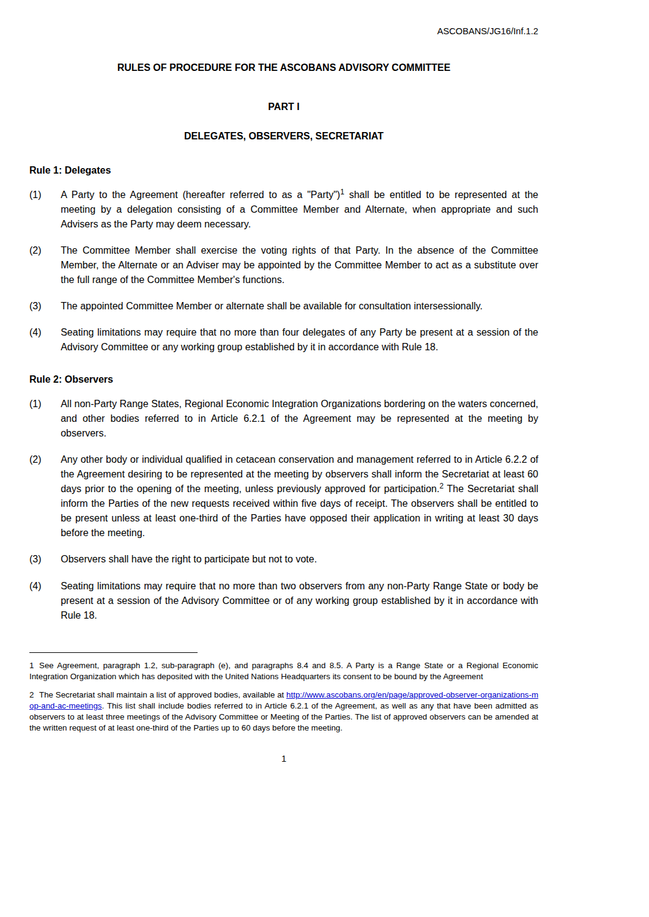ASCOBANS/JG16/Inf.1.2
RULES OF PROCEDURE FOR THE ASCOBANS ADVISORY COMMITTEE
PART I
DELEGATES, OBSERVERS, SECRETARIAT
Rule 1: Delegates
(1)
A Party to the Agreement (hereafter referred to as a "Party")1 shall be entitled to be represented at the meeting by a delegation consisting of a Committee Member and Alternate, when appropriate and such Advisers as the Party may deem necessary.
(2)
The Committee Member shall exercise the voting rights of that Party. In the absence of the Committee Member, the Alternate or an Adviser may be appointed by the Committee Member to act as a substitute over the full range of the Committee Member's functions.
(3)
The appointed Committee Member or alternate shall be available for consultation intersessionally.
(4)
Seating limitations may require that no more than four delegates of any Party be present at a session of the Advisory Committee or any working group established by it in accordance with Rule 18.
Rule 2: Observers
(1)
All non-Party Range States, Regional Economic Integration Organizations bordering on the waters concerned, and other bodies referred to in Article 6.2.1 of the Agreement may be represented at the meeting by observers.
(2)
Any other body or individual qualified in cetacean conservation and management referred to in Article 6.2.2 of the Agreement desiring to be represented at the meeting by observers shall inform the Secretariat at least 60 days prior to the opening of the meeting, unless previously approved for participation.2 The Secretariat shall inform the Parties of the new requests received within five days of receipt. The observers shall be entitled to be present unless at least one-third of the Parties have opposed their application in writing at least 30 days before the meeting.
(3)
Observers shall have the right to participate but not to vote.
(4)
Seating limitations may require that no more than two observers from any non-Party Range State or body be present at a session of the Advisory Committee or of any working group established by it in accordance with Rule 18.
1 See Agreement, paragraph 1.2, sub-paragraph (e), and paragraphs 8.4 and 8.5. A Party is a Range State or a Regional Economic Integration Organization which has deposited with the United Nations Headquarters its consent to be bound by the Agreement
2 The Secretariat shall maintain a list of approved bodies, available at http://www.ascobans.org/en/page/approved-observer-organizations-mop-and-ac-meetings. This list shall include bodies referred to in Article 6.2.1 of the Agreement, as well as any that have been admitted as observers to at least three meetings of the Advisory Committee or Meeting of the Parties. The list of approved observers can be amended at the written request of at least one-third of the Parties up to 60 days before the meeting.
1